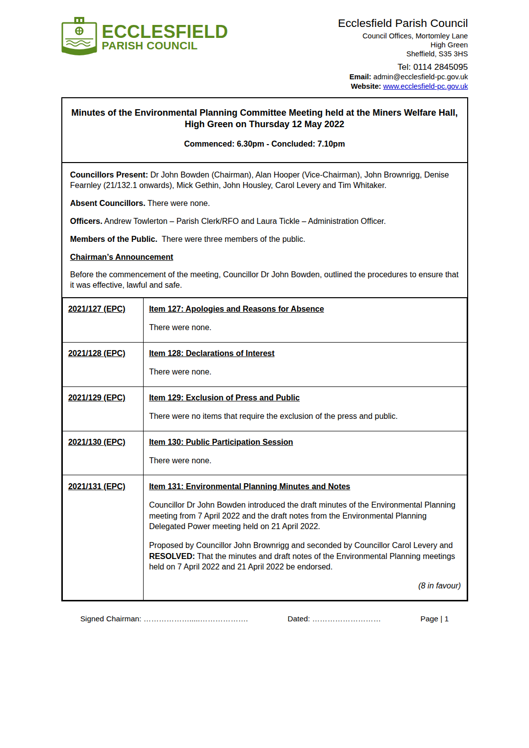ECCLESFIELD PARISH COUNCIL
Ecclesfield Parish Council Council Offices, Mortomley Lane
High Green
Sheffield, S35 3HS
Tel: 0114 2845095 Email: admin@ecclesfield-pc.gov.uk
Website: www.ecclesfield-pc.gov.uk
Minutes of the Environmental Planning Committee Meeting held at the Miners Welfare Hall, High Green on Thursday 12 May 2022
Commenced: 6.30pm - Concluded: 7.10pm
Councillors Present: Dr John Bowden (Chairman), Alan Hooper (Vice-Chairman), John Brownrigg, Denise Fearnley (21/132.1 onwards), Mick Gethin, John Housley, Carol Levery and Tim Whitaker.
Absent Councillors. There were none.
Officers. Andrew Towlerton – Parish Clerk/RFO and Laura Tickle – Administration Officer.
Members of the Public. There were three members of the public.
Chairman’s Announcement
Before the commencement of the meeting, Councillor Dr John Bowden, outlined the procedures to ensure that it was effective, lawful and safe.
| 2021/127 (EPC) | Item 127: Apologies and Reasons for Absence There were none. |
| 2021/128 (EPC) | Item 128: Declarations of Interest There were none. |
| 2021/129 (EPC) | Item 129: Exclusion of Press and Public There were no items that require the exclusion of the press and public. |
| 2021/130 (EPC) | Item 130: Public Participation Session There were none. |
| 2021/131 (EPC) | Item 131: Environmental Planning Minutes and Notes Councillor Dr John Bowden introduced the draft minutes of the Environmental Planning meeting from 7 April 2022 and the draft notes from the Environmental Planning Delegated Power meeting held on 21 April 2022. Proposed by Councillor John Brownrigg and seconded by Councillor Carol Levery and RESOLVED: That the minutes and draft notes of the Environmental Planning meetings held on 7 April 2022 and 21 April 2022 be endorsed. (8 in favour) |
Signed Chairman: ……………….....………………. Dated: ……………………… Page | 1